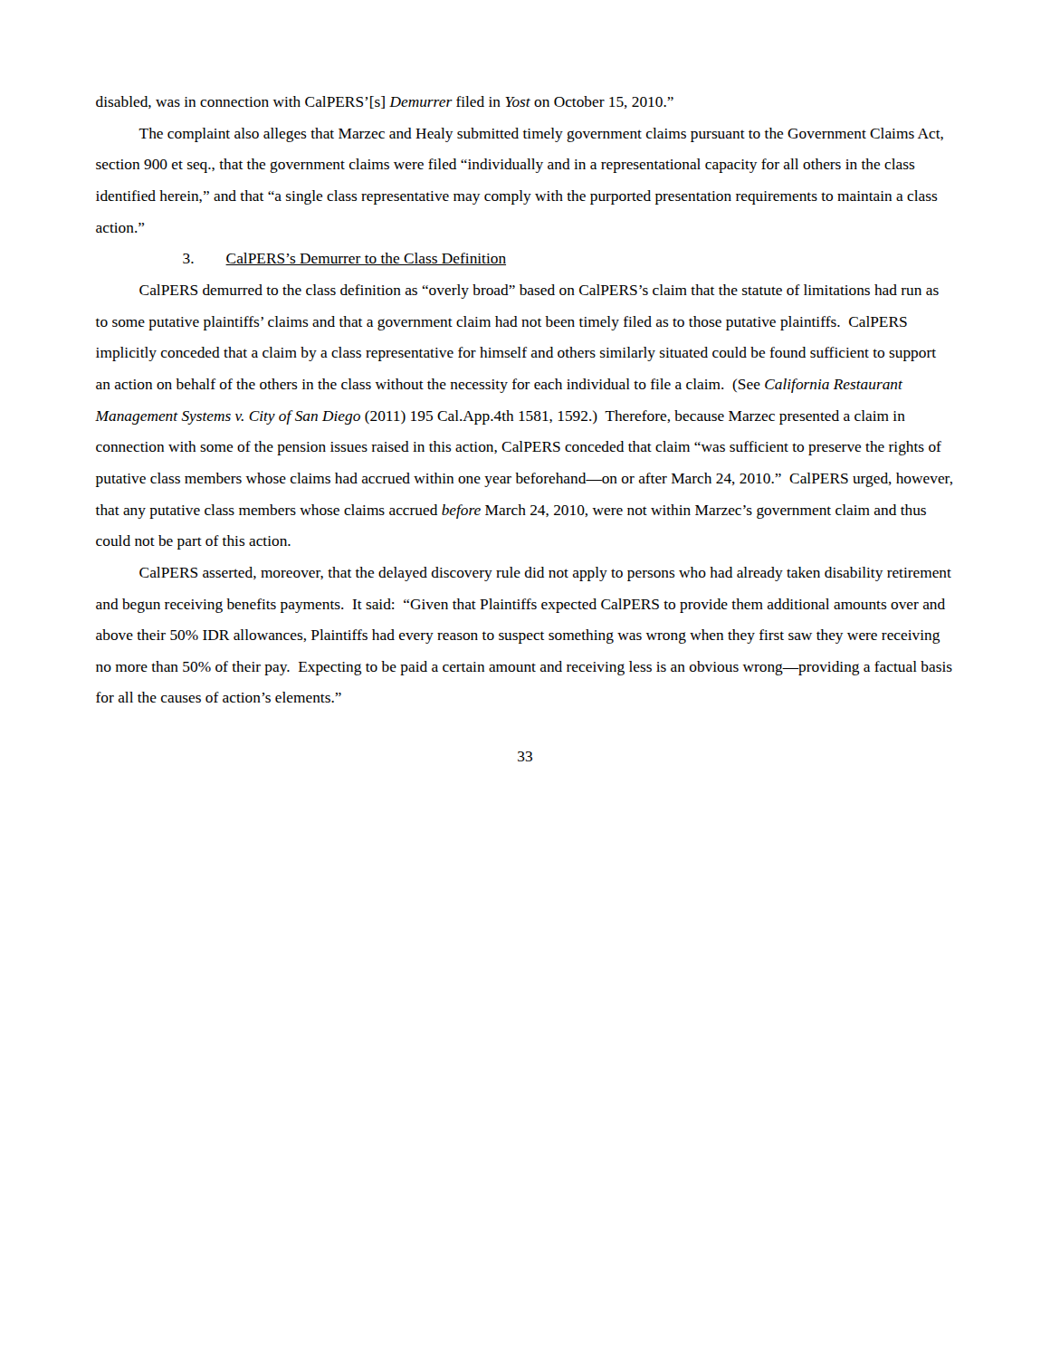disabled, was in connection with CalPERS’[s] Demurrer filed in Yost on October 15, 2010.”
The complaint also alleges that Marzec and Healy submitted timely government claims pursuant to the Government Claims Act, section 900 et seq., that the government claims were filed “individually and in a representational capacity for all others in the class identified herein,” and that “a single class representative may comply with the purported presentation requirements to maintain a class action.”
3. CalPERS’s Demurrer to the Class Definition
CalPERS demurred to the class definition as “overly broad” based on CalPERS’s claim that the statute of limitations had run as to some putative plaintiffs’ claims and that a government claim had not been timely filed as to those putative plaintiffs. CalPERS implicitly conceded that a claim by a class representative for himself and others similarly situated could be found sufficient to support an action on behalf of the others in the class without the necessity for each individual to file a claim. (See California Restaurant Management Systems v. City of San Diego (2011) 195 Cal.App.4th 1581, 1592.) Therefore, because Marzec presented a claim in connection with some of the pension issues raised in this action, CalPERS conceded that claim “was sufficient to preserve the rights of putative class members whose claims had accrued within one year beforehand—on or after March 24, 2010.” CalPERS urged, however, that any putative class members whose claims accrued before March 24, 2010, were not within Marzec’s government claim and thus could not be part of this action.
CalPERS asserted, moreover, that the delayed discovery rule did not apply to persons who had already taken disability retirement and begun receiving benefits payments. It said: “Given that Plaintiffs expected CalPERS to provide them additional amounts over and above their 50% IDR allowances, Plaintiffs had every reason to suspect something was wrong when they first saw they were receiving no more than 50% of their pay. Expecting to be paid a certain amount and receiving less is an obvious wrong—providing a factual basis for all the causes of action’s elements.”
33